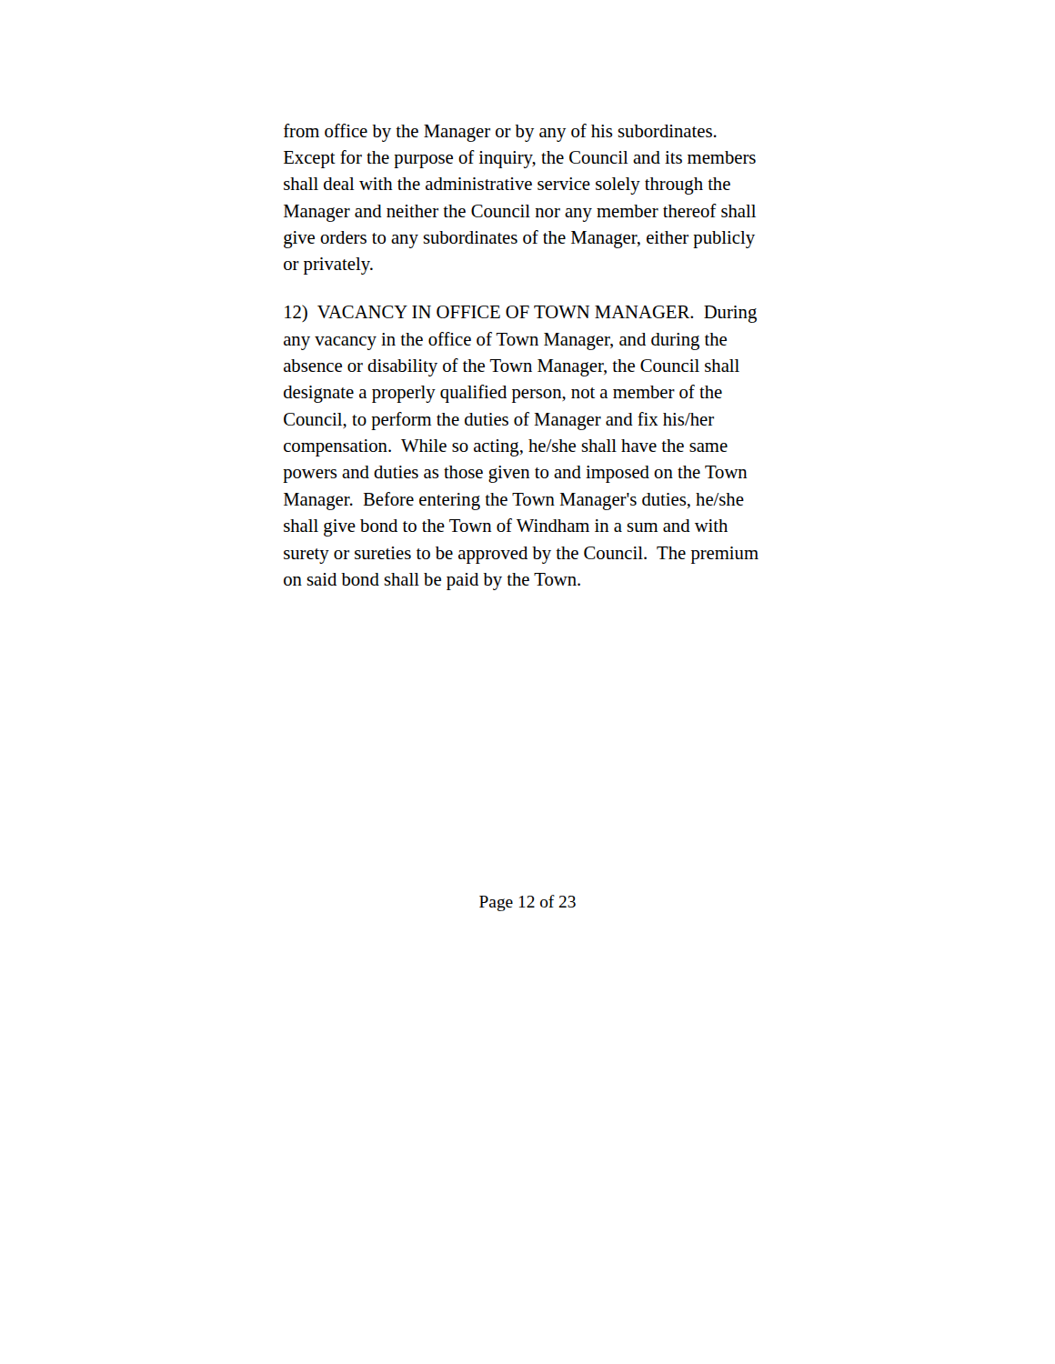from office by the Manager or by any of his subordinates. Except for the purpose of inquiry, the Council and its members shall deal with the administrative service solely through the Manager and neither the Council nor any member thereof shall give orders to any subordinates of the Manager, either publicly or privately.
12) VACANCY IN OFFICE OF TOWN MANAGER. During any vacancy in the office of Town Manager, and during the absence or disability of the Town Manager, the Council shall designate a properly qualified person, not a member of the Council, to perform the duties of Manager and fix his/her compensation. While so acting, he/she shall have the same powers and duties as those given to and imposed on the Town Manager. Before entering the Town Manager's duties, he/she shall give bond to the Town of Windham in a sum and with surety or sureties to be approved by the Council. The premium on said bond shall be paid by the Town.
Page 12 of 23